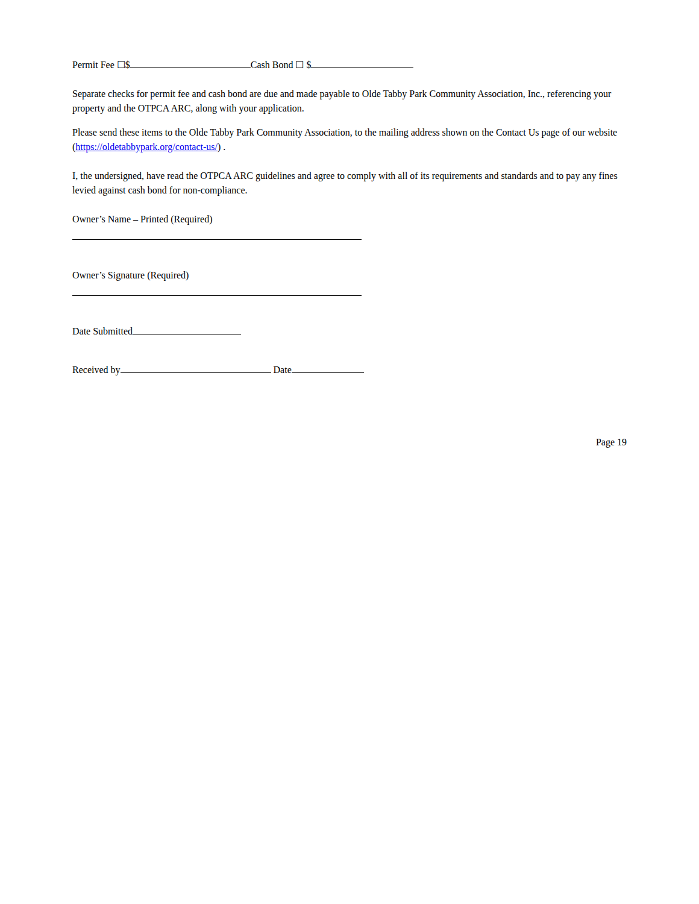Permit Fee ☐$ Cash Bond ☐ $
Separate checks for permit fee and cash bond are due and made payable to Olde Tabby Park Community Association, Inc., referencing your property and the OTPCA ARC, along with your application.
Please send these items to the Olde Tabby Park Community Association, to the mailing address shown on the Contact Us page of our website (https://oldetabbypark.org/contact-us/) .
I, the undersigned, have read the OTPCA ARC guidelines and agree to comply with all of its requirements and standards and to pay any fines levied against cash bond for non-compliance.
Owner’s Name – Printed (Required)
Owner’s Signature (Required)
Date Submitted
Received by Date
Page 19